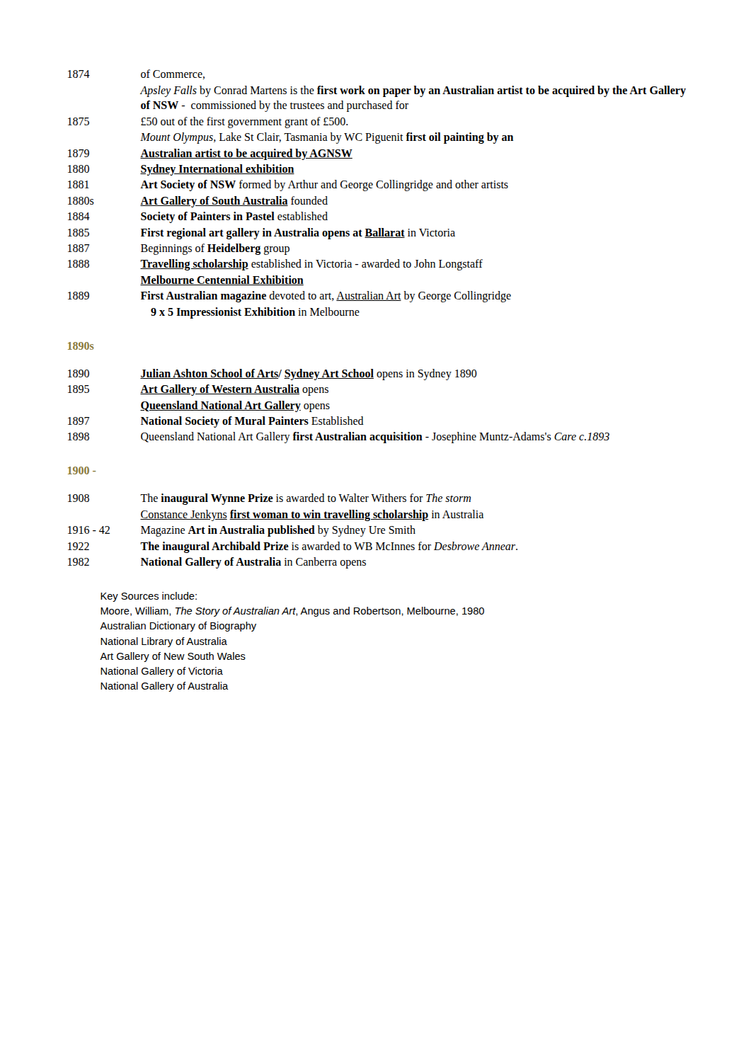| 1874 | of Commerce, |
| | Apsley Falls by Conrad Martens is the first work on paper by an Australian artist to be acquired by the Art Gallery of NSW - commissioned by the trustees and purchased for |
| 1875 | £50 out of the first government grant of £500. |
| | Mount Olympus , Lake St Clair, Tasmania by WC Piguenit first oil painting by an |
| 1879 | Australian artist to be acquired by AGNSW |
| 1880 | Sydney International exhibition |
| 1881 | Art Society of NSW formed by Arthur and George Collingridge and other artists |
| 1880s | Art Gallery of South Australia founded |
| 1884 | Society of Painters in Pastel established |
| 1885 | First regional art gallery in Australia opens at Ballarat in Victoria |
| 1887 | Beginnings of Heidelberg group |
| 1888 | Travelling scholarship established in Victoria - awarded to John Longstaff |
| | Melbourne Centennial Exhibition |
| 1889 | First Australian magazine devoted to art, Australian Art by George Collingridge |
| | 9 x 5 Impressionist Exhibition in Melbourne |
1890s
| 1890 | Julian Ashton School of Arts / Sydney Art School opens in Sydney 1890 |
| 1895 | Art Gallery of Western Australia opens |
| | Queensland National Art Gallery opens |
| 1897 | National Society of Mural Painters Established |
| 1898 | Queensland National Art Gallery first Australian acquisition - Josephine Muntz-Adams's Care c.1893 |
1900 -
| 1908 | The inaugural Wynne Prize is awarded to Walter Withers for The storm |
| | Constance Jenkyns first woman to win travelling scholarship in Australia |
| 1916 - 42 | Magazine Art in Australia published by Sydney Ure Smith |
| 1922 | The inaugural Archibald Prize is awarded to WB McInnes for Desbrowe Annear . |
| 1982 | National Gallery of Australia in Canberra opens |
Key Sources include:
Moore, William, The Story of Australian Art, Angus and Robertson, Melbourne, 1980
Australian Dictionary of Biography
National Library of Australia
Art Gallery of New South Wales
National Gallery of Victoria
National Gallery of Australia